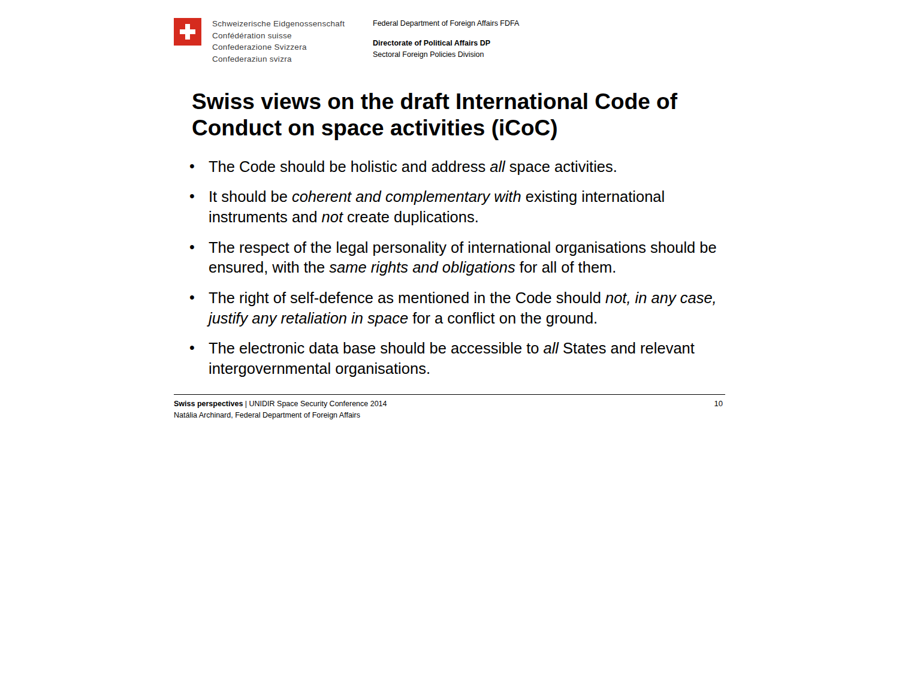Schweizerische Eidgenossenschaft
Confédération suisse
Confederazione Svizzera
Confederaziun svizra
Federal Department of Foreign Affairs FDFA
Directorate of Political Affairs DP
Sectoral Foreign Policies Division
Swiss views on the draft International Code of Conduct on space activities (iCoC)
The Code should be holistic and address all space activities.
It should be coherent and complementary with existing international instruments and not create duplications.
The respect of the legal personality of international organisations should be ensured, with the same rights and obligations for all of them.
The right of self-defence as mentioned in the Code should not, in any case, justify any retaliation in space for a conflict on the ground.
The electronic data base should be accessible to all States and relevant intergovernmental organisations.
Swiss perspectives | UNIDIR Space Security Conference 2014
Natália Archinard, Federal Department of Foreign Affairs
10